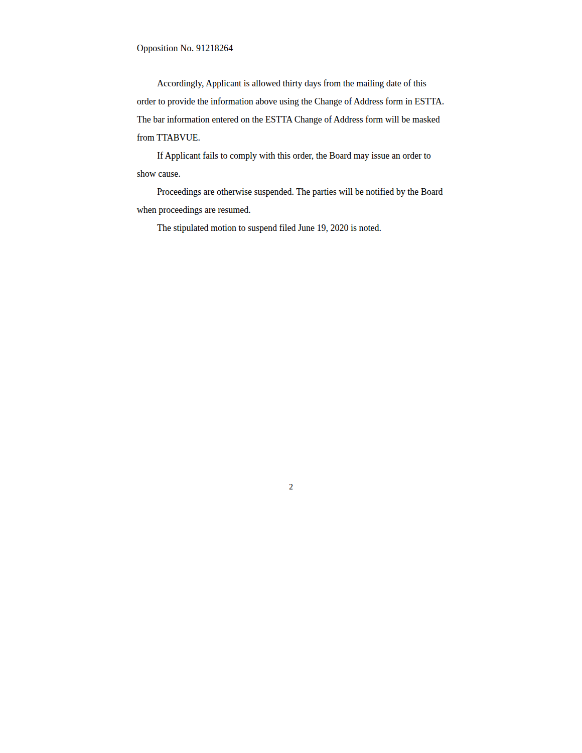Opposition No. 91218264
Accordingly, Applicant is allowed thirty days from the mailing date of this order to provide the information above using the Change of Address form in ESTTA. The bar information entered on the ESTTA Change of Address form will be masked from TTABVUE.
If Applicant fails to comply with this order, the Board may issue an order to show cause.
Proceedings are otherwise suspended. The parties will be notified by the Board when proceedings are resumed.
The stipulated motion to suspend filed June 19, 2020 is noted.
2